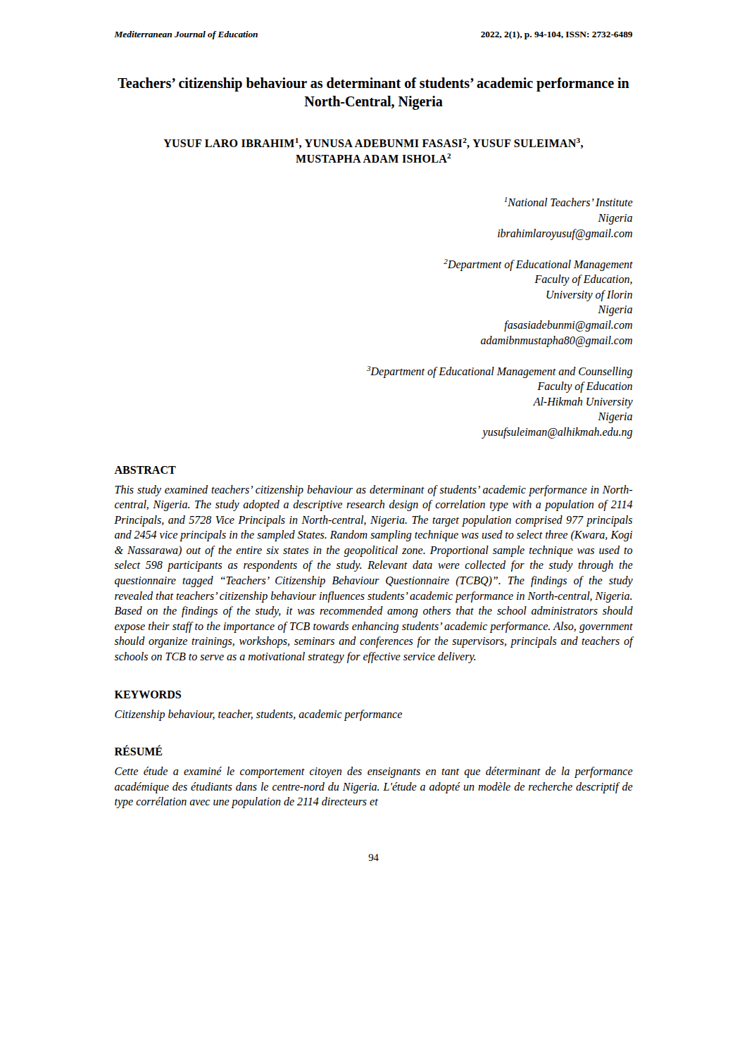Mediterranean Journal of Education 2022, 2(1), p. 94-104, ISSN: 2732-6489
Teachers’ citizenship behaviour as determinant of students’ academic performance in North-Central, Nigeria
YUSUF LARO IBRAHIM1, YUNUSA ADEBUNMI FASASI2, YUSUF SULEIMAN3,
MUSTAPHA ADAM ISHOLA2
1National Teachers’ Institute
Nigeria
ibrahimlaroyusuf@gmail.com
2Department of Educational Management
Faculty of Education,
University of Ilorin
Nigeria
fasasiadebunmi@gmail.com
adamibnmustapha80@gmail.com
3Department of Educational Management and Counselling
Faculty of Education
Al-Hikmah University
Nigeria
yusufsuleiman@alhikmah.edu.ng
ABSTRACT
This study examined teachers’ citizenship behaviour as determinant of students’ academic performance in North-central, Nigeria. The study adopted a descriptive research design of correlation type with a population of 2114 Principals, and 5728 Vice Principals in North-central, Nigeria. The target population comprised 977 principals and 2454 vice principals in the sampled States. Random sampling technique was used to select three (Kwara, Kogi & Nassarawa) out of the entire six states in the geopolitical zone. Proportional sample technique was used to select 598 participants as respondents of the study. Relevant data were collected for the study through the questionnaire tagged “Teachers’ Citizenship Behaviour Questionnaire (TCBQ)”. The findings of the study revealed that teachers’ citizenship behaviour influences students’ academic performance in North-central, Nigeria. Based on the findings of the study, it was recommended among others that the school administrators should expose their staff to the importance of TCB towards enhancing students’ academic performance. Also, government should organize trainings, workshops, seminars and conferences for the supervisors, principals and teachers of schools on TCB to serve as a motivational strategy for effective service delivery.
KEYWORDS
Citizenship behaviour, teacher, students, academic performance
RÉSUMÉ
Cette étude a examiné le comportement citoyen des enseignants en tant que déterminant de la performance académique des étudiants dans le centre-nord du Nigeria. L'étude a adopté un modèle de recherche descriptif de type corrélation avec une population de 2114 directeurs et
94